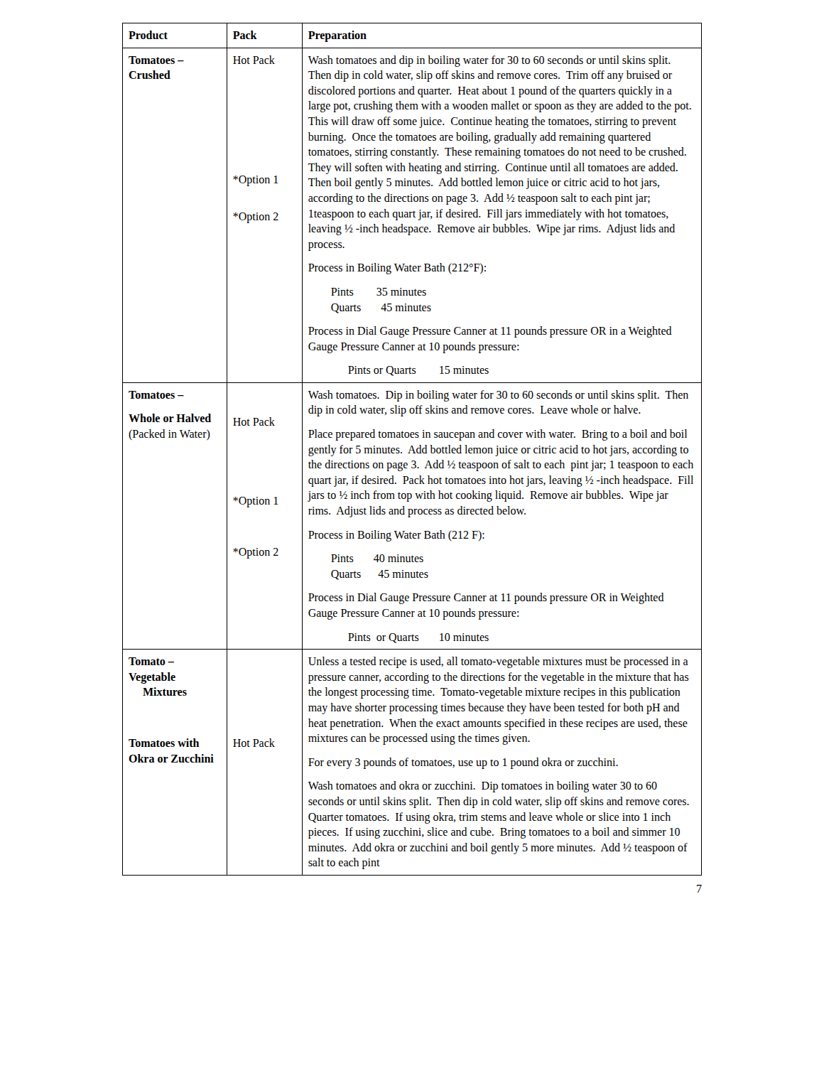| Product | Pack | Preparation |
| --- | --- | --- |
| Tomatoes – Crushed | Hot Pack *Option 1 *Option 2 | Wash tomatoes and dip in boiling water for 30 to 60 seconds or until skins split. Then dip in cold water, slip off skins and remove cores. Trim off any bruised or discolored portions and quarter. Heat about 1 pound of the quarters quickly in a large pot, crushing them with a wooden mallet or spoon as they are added to the pot. This will draw off some juice. Continue heating the tomatoes, stirring to prevent burning. Once the tomatoes are boiling, gradually add remaining quartered tomatoes, stirring constantly. These remaining tomatoes do not need to be crushed. They will soften with heating and stirring. Continue until all tomatoes are added. Then boil gently 5 minutes. Add bottled lemon juice or citric acid to hot jars, according to the directions on page 3. Add ½ teaspoon salt to each pint jar; 1teaspoon to each quart jar, if desired. Fill jars immediately with hot tomatoes, leaving ½ -inch headspace. Remove air bubbles. Wipe jar rims. Adjust lids and process. Process in Boiling Water Bath (212°F): Pints 35 minutes Quarts 45 minutes Process in Dial Gauge Pressure Canner at 11 pounds pressure OR in a Weighted Gauge Pressure Canner at 10 pounds pressure: Pints or Quarts 15 minutes |
| Tomatoes – Whole or Halved (Packed in Water) | Hot Pack *Option 1 *Option 2 | Wash tomatoes. Dip in boiling water for 30 to 60 seconds or until skins split. Then dip in cold water, slip off skins and remove cores. Leave whole or halve. Place prepared tomatoes in saucepan and cover with water. Bring to a boil and boil gently for 5 minutes. Add bottled lemon juice or citric acid to hot jars, according to the directions on page 3. Add ½ teaspoon of salt to each pint jar; 1 teaspoon to each quart jar, if desired. Pack hot tomatoes into hot jars, leaving ½ -inch headspace. Fill jars to ½ inch from top with hot cooking liquid. Remove air bubbles. Wipe jar rims. Adjust lids and process as directed below. Process in Boiling Water Bath (212 F): Pints 40 minutes Quarts 45 minutes Process in Dial Gauge Pressure Canner at 11 pounds pressure OR in Weighted Gauge Pressure Canner at 10 pounds pressure: Pints or Quarts 10 minutes |
| Tomato – Vegetable Mixtures Tomatoes with Okra or Zucchini | Hot Pack | Unless a tested recipe is used, all tomato-vegetable mixtures must be processed in a pressure canner, according to the directions for the vegetable in the mixture that has the longest processing time. Tomato-vegetable mixture recipes in this publication may have shorter processing times because they have been tested for both pH and heat penetration. When the exact amounts specified in these recipes are used, these mixtures can be processed using the times given. For every 3 pounds of tomatoes, use up to 1 pound okra or zucchini. Wash tomatoes and okra or zucchini. Dip tomatoes in boiling water 30 to 60 seconds or until skins split. Then dip in cold water, slip off skins and remove cores. Quarter tomatoes. If using okra, trim stems and leave whole or slice into 1 inch pieces. If using zucchini, slice and cube. Bring tomatoes to a boil and simmer 10 minutes. Add okra or zucchini and boil gently 5 more minutes. Add ½ teaspoon of salt to each pint |
7